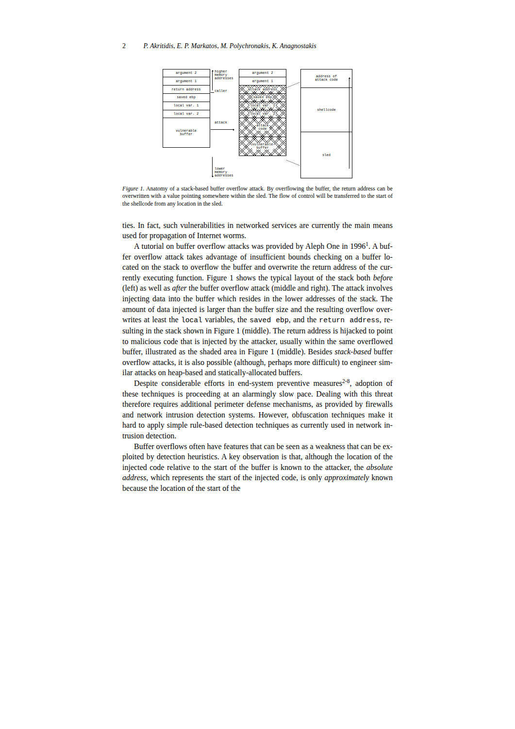2 P. Akritidis, E. P. Markatos, M. Polychronakis, K. Anagnostakis
argument 2
argument 1
return address
saved ebp
local var. 1
local var. 2
vulnerable
buffer
higher memory addresses
caller
attack
lower memory addresses
argument 2
argument 1
attack address
saved ebp
local var. 1
local var. 2
attack
code
vulnerable
buffer
address of
attack code
shellcode
sled
Figure 1. Anatomy of a stack-based buffer overflow attack. By overflowing the buffer, the return address can be overwritten with a value pointing somewhere within the sled. The flow of control will be transferred to the start of the shellcode from any location in the sled.
ties. In fact, such vulnerabilities in networked services are currently the main means used for propagation of Internet worms.
A tutorial on buffer overflow attacks was provided by Aleph One in 19961. A buffer overflow attack takes advantage of insufficient bounds checking on a buffer located on the stack to overflow the buffer and overwrite the return address of the currently executing function. Figure 1 shows the typical layout of the stack both before (left) as well as after the buffer overflow attack (middle and right). The attack involves injecting data into the buffer which resides in the lower addresses of the stack. The amount of data injected is larger than the buffer size and the resulting overflow overwrites at least the local variables, the saved ebp, and the return address, resulting in the stack shown in Figure 1 (middle). The return address is hijacked to point to malicious code that is injected by the attacker, usually within the same overflowed buffer, illustrated as the shaded area in Figure 1 (middle). Besides stack-based buffer overflow attacks, it is also possible (although, perhaps more difficult) to engineer similar attacks on heap-based and statically-allocated buffers.
Despite considerable efforts in end-system preventive measures2-8, adoption of these techniques is proceeding at an alarmingly slow pace. Dealing with this threat therefore requires additional perimeter defense mechanisms, as provided by firewalls and network intrusion detection systems. However, obfuscation techniques make it hard to apply simple rule-based detection techniques as currently used in network intrusion detection.
Buffer overflows often have features that can be seen as a weakness that can be exploited by detection heuristics. A key observation is that, although the location of the injected code relative to the start of the buffer is known to the attacker, the absolute address, which represents the start of the injected code, is only approximately known because the location of the start of the